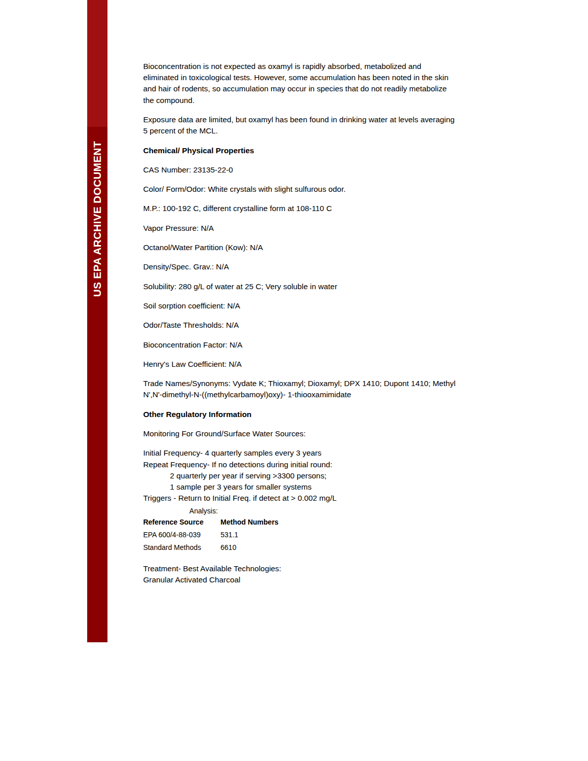US EPA ARCHIVE DOCUMENT
Bioconcentration is not expected as oxamyl is rapidly absorbed, metabolized and eliminated in toxicological tests. However, some accumulation has been noted in the skin and hair of rodents, so accumulation may occur in species that do not readily metabolize the compound.
Exposure data are limited, but oxamyl has been found in drinking water at levels averaging 5 percent of the MCL.
Chemical/ Physical Properties
CAS Number: 23135-22-0
Color/ Form/Odor: White crystals with slight sulfurous odor.
M.P.: 100-192 C, different crystalline form at 108-110 C
Vapor Pressure: N/A
Octanol/Water Partition (Kow): N/A
Density/Spec. Grav.: N/A
Solubility: 280 g/L of water at 25 C; Very soluble in water
Soil sorption coefficient: N/A
Odor/Taste Thresholds: N/A
Bioconcentration Factor: N/A
Henry's Law Coefficient: N/A
Trade Names/Synonyms: Vydate K; Thioxamyl; Dioxamyl; DPX 1410; Dupont 1410; Methyl N',N'-dimethyl-N-((methylcarbamoyl)oxy)- 1-thiooxamimidate
Other Regulatory Information
Monitoring For Ground/Surface Water Sources:
Initial Frequency- 4 quarterly samples every 3 years
Repeat Frequency- If no detections during initial round:
2 quarterly per year if serving >3300 persons; 1 sample per 3 years for smaller systems Triggers - Return to Initial Freq. if detect at > 0.002 mg/L
Analysis:
| Reference Source | Method Numbers |
| --- | --- |
| EPA 600/4-88-039 | 531.1 |
| Standard Methods | 6610 |
Treatment- Best Available Technologies:
Granular Activated Charcoal